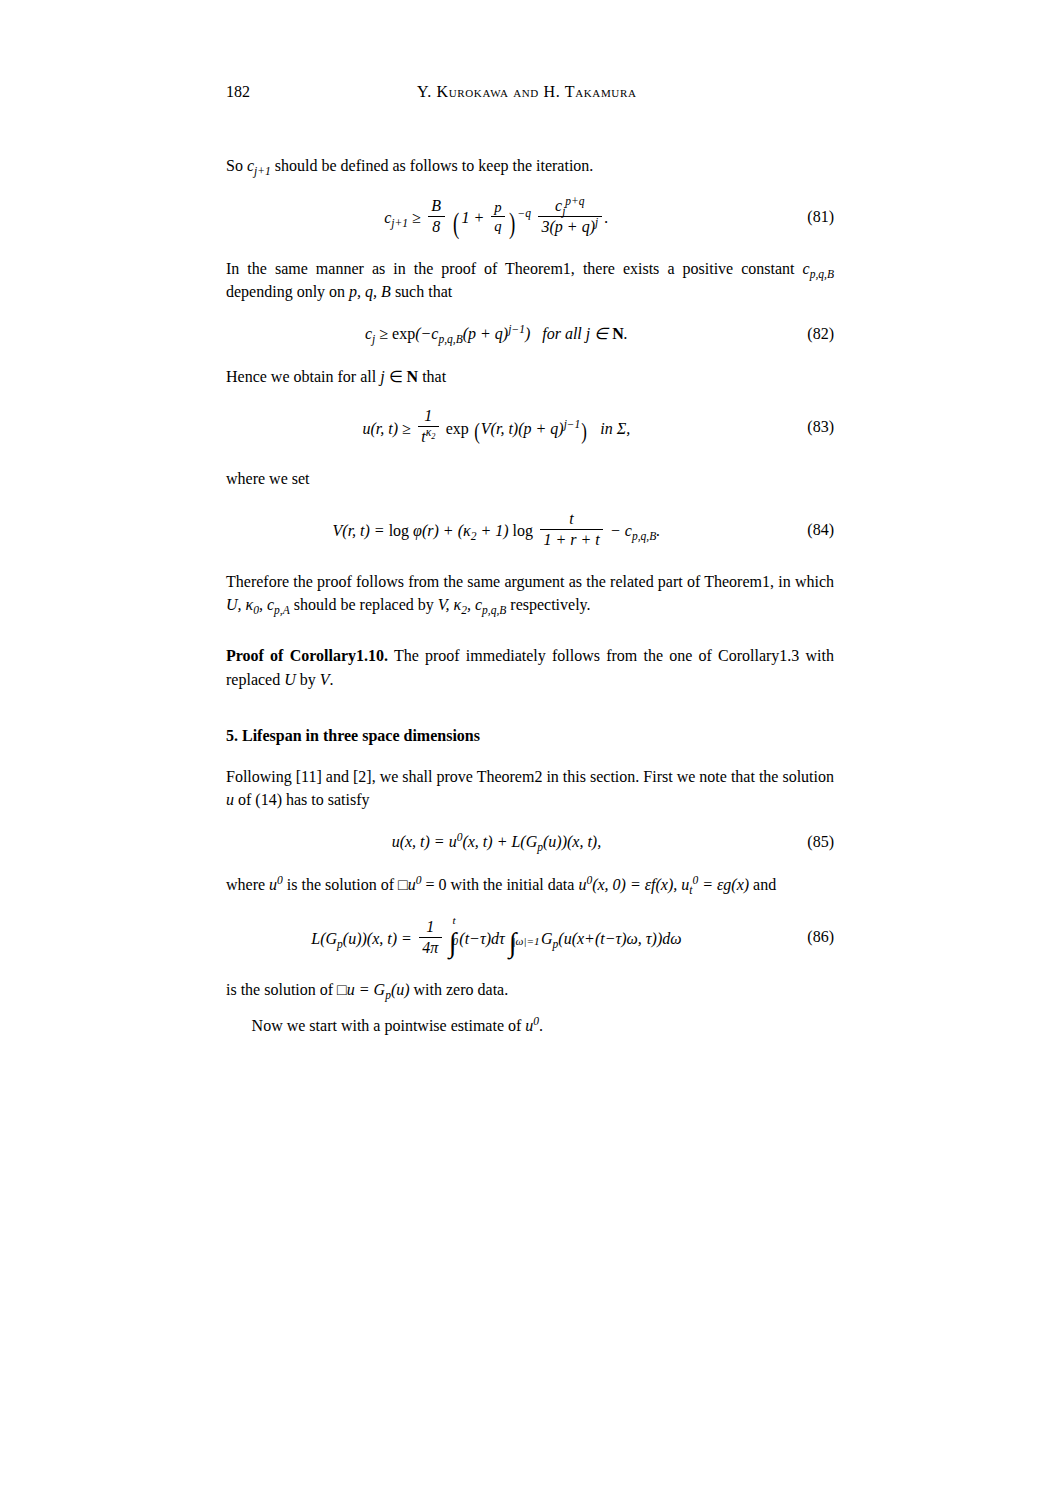182 Y. Kurokawa and H. Takamura
So cj+1 should be defined as follows to keep the iteration.
cj+1 ≥ B 8 (1 + pq)−q cjp+q 3(p + q)j.
(81)
In the same manner as in the proof of Theorem1, there exists a positive constant cp,q,B depending only on p, q, B such that
cj ≥ exp(−cp,q,B(p + q)j−1) for all j ∈ N.
(82)
Hence we obtain for all j ∈ N that
u(r, t) ≥ 1 tκ2 exp (V(r, t)(p + q)j−1) in Σ,
(83)
where we set
V(r, t) = log φ(r) + (κ2 + 1) log t 1 + r + t − cp,q,B.
(84)
Therefore the proof follows from the same argument as the related part of Theorem1, in which U, κ0, cp,A should be replaced by V, κ2, cp,q,B respectively.
Proof of Corollary1.10. The proof immediately follows from the one of Corollary1.3 with replaced U by V.
5. Lifespan in three space dimensions
Following [11] and [2], we shall prove Theorem2 in this section. First we note that the solution u of (14) has to satisfy
u(x, t) = u0(x, t) + L(Gp(u))(x, t),
(85)
where u0 is the solution of □u0 = 0 with the initial data u0(x, 0) = εf(x), ut0 = εg(x) and
L(Gp(u))(x, t) = 14π ∫t 0(t−τ)dτ ∫ |ω|=1 Gp(u(x+(t−τ)ω, τ))dω
(86)
is the solution of □u = Gp(u) with zero data.
Now we start with a pointwise estimate of u0.